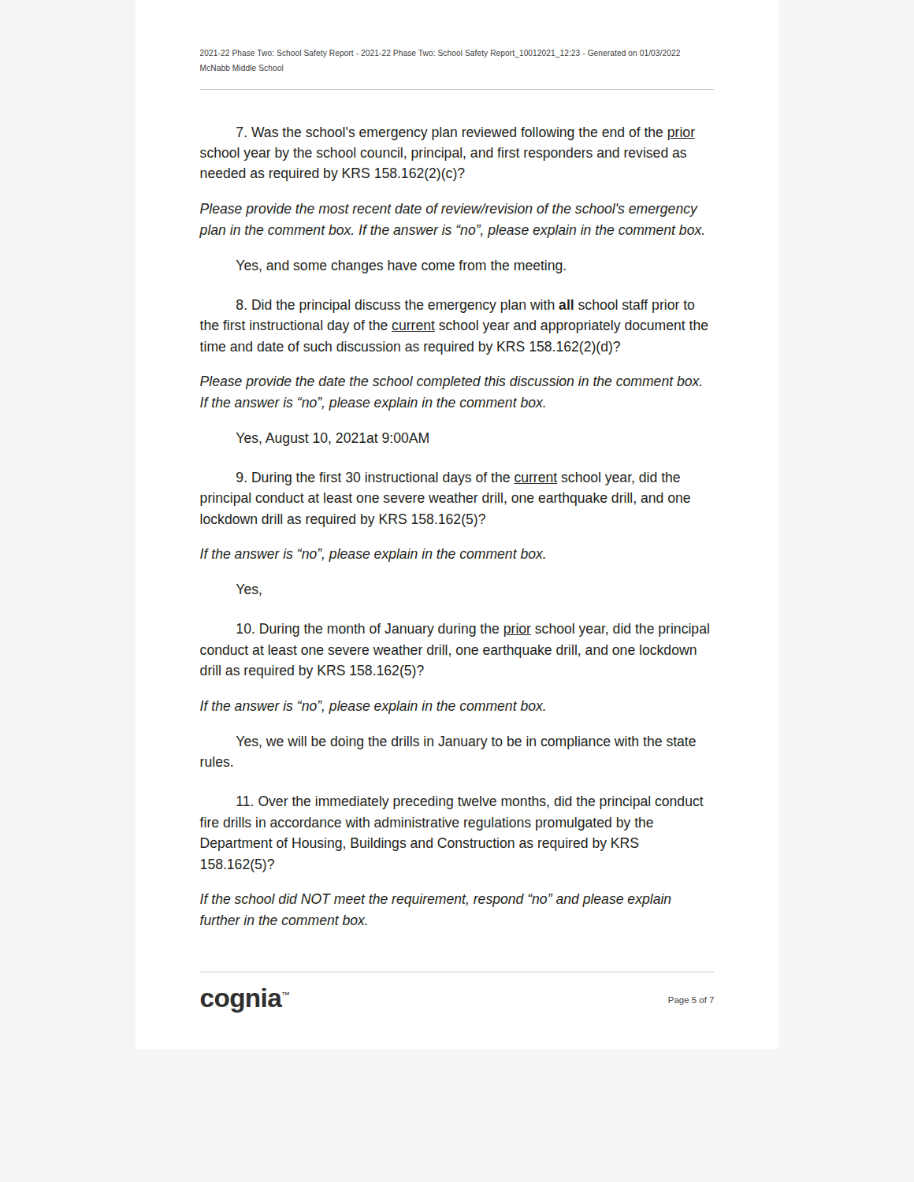2021-22 Phase Two: School Safety Report - 2021-22 Phase Two: School Safety Report_10012021_12:23 - Generated on 01/03/2022 McNabb Middle School
7. Was the school's emergency plan reviewed following the end of the prior school year by the school council, principal, and first responders and revised as needed as required by KRS 158.162(2)(c)?
Please provide the most recent date of review/revision of the school's emergency plan in the comment box. If the answer is “no”, please explain in the comment box.
Yes, and some changes have come from the meeting.
8. Did the principal discuss the emergency plan with all school staff prior to the first instructional day of the current school year and appropriately document the time and date of such discussion as required by KRS 158.162(2)(d)?
Please provide the date the school completed this discussion in the comment box. If the answer is “no”, please explain in the comment box.
Yes, August 10, 2021at 9:00AM
9. During the first 30 instructional days of the current school year, did the principal conduct at least one severe weather drill, one earthquake drill, and one lockdown drill as required by KRS 158.162(5)?
If the answer is “no”, please explain in the comment box.
Yes,
10. During the month of January during the prior school year, did the principal conduct at least one severe weather drill, one earthquake drill, and one lockdown drill as required by KRS 158.162(5)?
If the answer is “no”, please explain in the comment box.
Yes, we will be doing the drills in January to be in compliance with the state rules.
11. Over the immediately preceding twelve months, did the principal conduct fire drills in accordance with administrative regulations promulgated by the Department of Housing, Buildings and Construction as required by KRS 158.162(5)?
If the school did NOT meet the requirement, respond “no” and please explain further in the comment box.
cognia™
Page 5 of 7